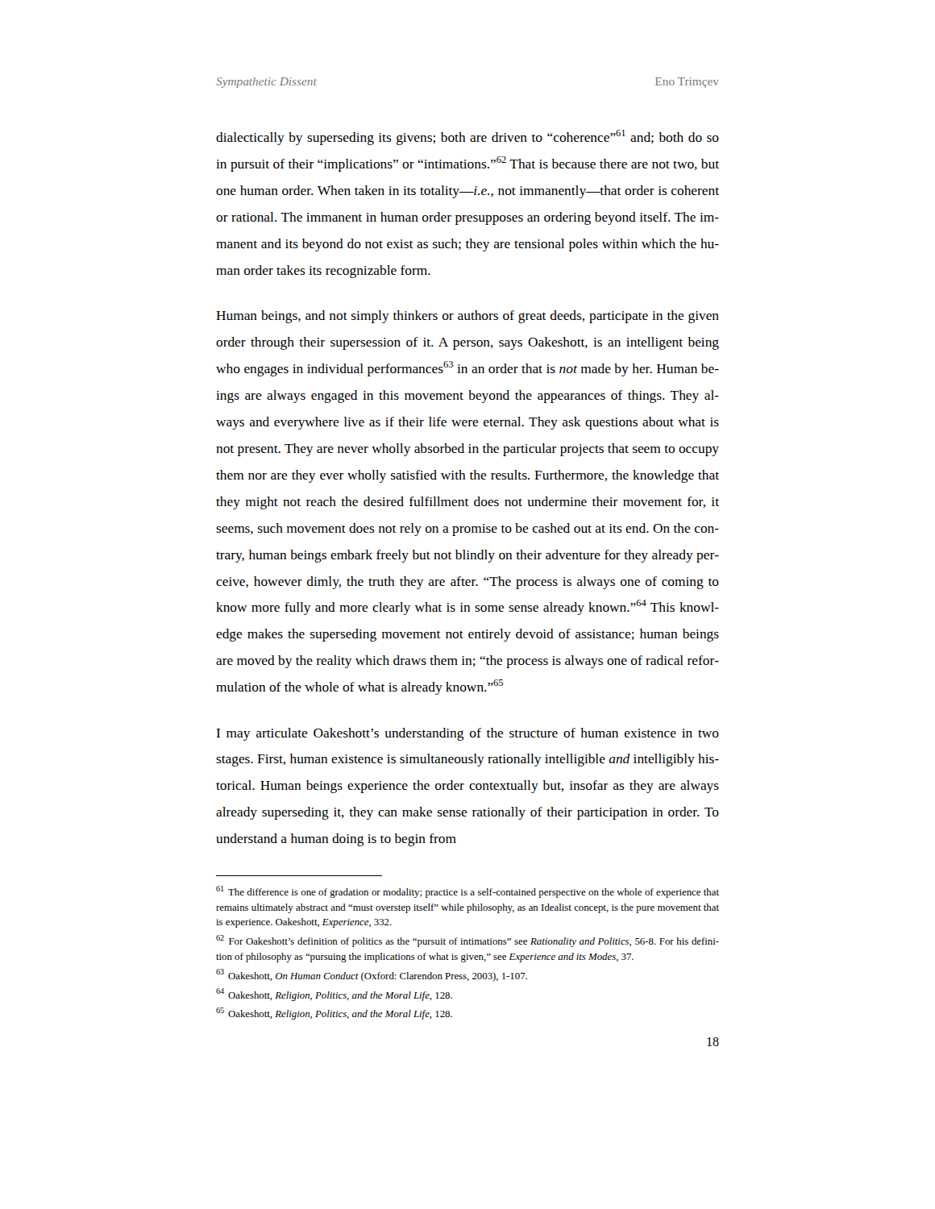Sympathetic Dissent Eno Trimçev
dialectically by superseding its givens; both are driven to “coherence”61 and; both do so in pursuit of their “implications” or “intimations.”62 That is because there are not two, but one human order. When taken in its totality—i.e., not immanently—that order is coherent or rational. The immanent in human order presupposes an ordering beyond itself. The immanent and its beyond do not exist as such; they are tensional poles within which the human order takes its recognizable form.
Human beings, and not simply thinkers or authors of great deeds, participate in the given order through their supersession of it. A person, says Oakeshott, is an intelligent being who engages in individual performances63 in an order that is not made by her. Human beings are always engaged in this movement beyond the appearances of things. They always and everywhere live as if their life were eternal. They ask questions about what is not present. They are never wholly absorbed in the particular projects that seem to occupy them nor are they ever wholly satisfied with the results. Furthermore, the knowledge that they might not reach the desired fulfillment does not undermine their movement for, it seems, such movement does not rely on a promise to be cashed out at its end. On the contrary, human beings embark freely but not blindly on their adventure for they already perceive, however dimly, the truth they are after. “The process is always one of coming to know more fully and more clearly what is in some sense already known.”64 This knowledge makes the superseding movement not entirely devoid of assistance; human beings are moved by the reality which draws them in; “the process is always one of radical reformulation of the whole of what is already known.”65
I may articulate Oakeshott’s understanding of the structure of human existence in two stages. First, human existence is simultaneously rationally intelligible and intelligibly historical. Human beings experience the order contextually but, insofar as they are always already superseding it, they can make sense rationally of their participation in order. To understand a human doing is to begin from
61 The difference is one of gradation or modality; practice is a self-contained perspective on the whole of experience that remains ultimately abstract and “must overstep itself” while philosophy, as an Idealist concept, is the pure movement that is experience. Oakeshott, Experience, 332.
62 For Oakeshott’s definition of politics as the “pursuit of intimations” see Rationality and Politics, 56-8. For his definition of philosophy as “pursuing the implications of what is given,” see Experience and its Modes, 37.
63 Oakeshott, On Human Conduct (Oxford: Clarendon Press, 2003), 1-107.
64 Oakeshott, Religion, Politics, and the Moral Life, 128.
65 Oakeshott, Religion, Politics, and the Moral Life, 128.
18